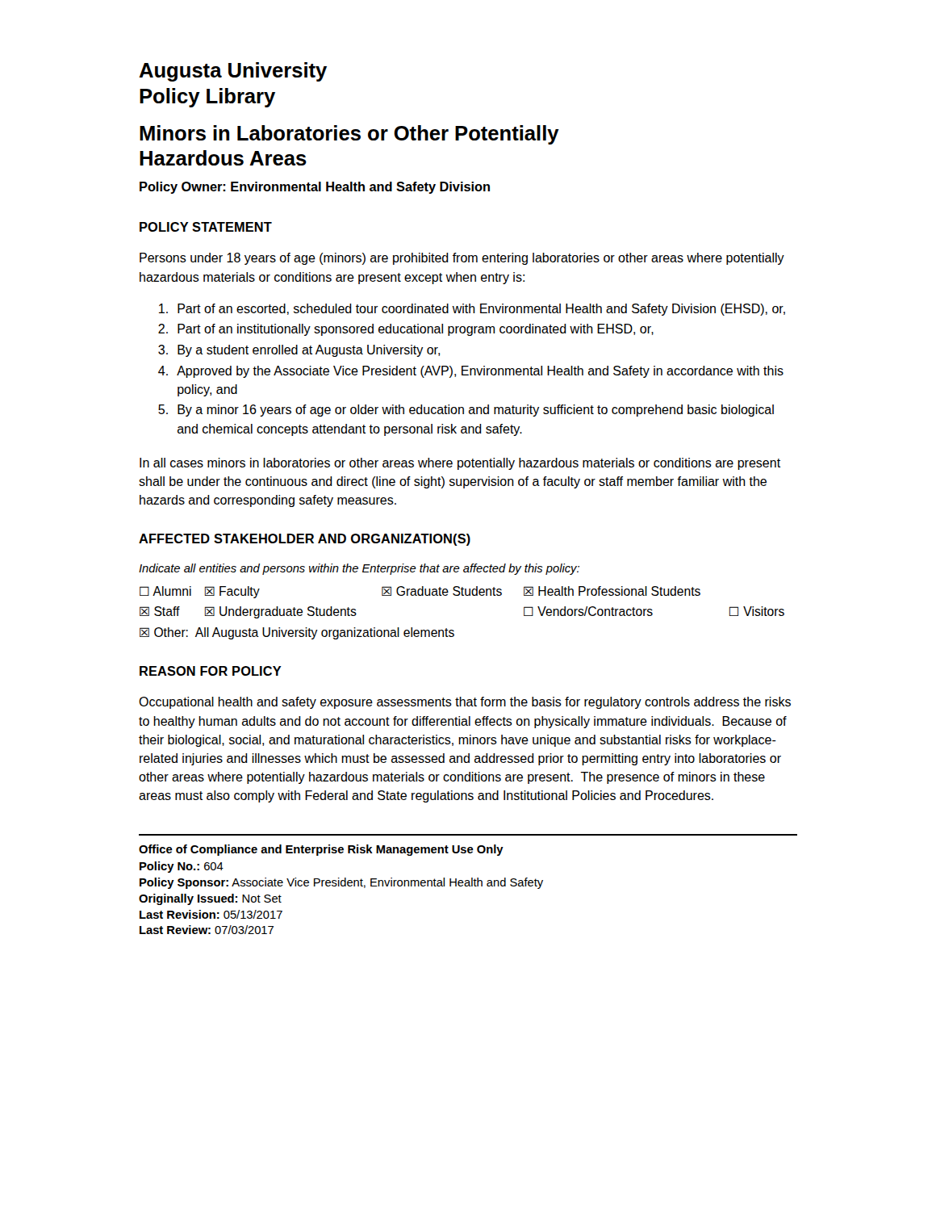Augusta UniversityPolicy Library
Minors in Laboratories or Other Potentially
Hazardous Areas
Policy Owner: Environmental Health and Safety Division
POLICY STATEMENT
Persons under 18 years of age (minors) are prohibited from entering laboratories or other areas where potentially hazardous materials or conditions are present except when entry is:
Part of an escorted, scheduled tour coordinated with Environmental Health and Safety Division (EHSD), or,
Part of an institutionally sponsored educational program coordinated with EHSD, or,
By a student enrolled at Augusta University or,
Approved by the Associate Vice President (AVP), Environmental Health and Safety in accordance with this policy, and
By a minor 16 years of age or older with education and maturity sufficient to comprehend basic biological and chemical concepts attendant to personal risk and safety.
In all cases minors in laboratories or other areas where potentially hazardous materials or conditions are present shall be under the continuous and direct (line of sight) supervision of a faculty or staff member familiar with the hazards and corresponding safety measures.
AFFECTED STAKEHOLDER AND ORGANIZATION(S)
Indicate all entities and persons within the Enterprise that are affected by this policy:
| ☐ Alumni | ☒ Faculty | ☒ Graduate Students | ☒ Health Professional Students | |
| ☒ Staff | ☒ Undergraduate Students | | ☐ Vendors/Contractors | ☐ Visitors |
☒ Other: All Augusta University organizational elements
REASON FOR POLICY
Occupational health and safety exposure assessments that form the basis for regulatory controls address the risks to healthy human adults and do not account for differential effects on physically immature individuals. Because of their biological, social, and maturational characteristics, minors have unique and substantial risks for workplace-related injuries and illnesses which must be assessed and addressed prior to permitting entry into laboratories or other areas where potentially hazardous materials or conditions are present. The presence of minors in these areas must also comply with Federal and State regulations and Institutional Policies and Procedures.
Office of Compliance and Enterprise Risk Management Use Only
Policy No.: 604
Policy Sponsor: Associate Vice President, Environmental Health and Safety
Originally Issued: Not Set
Last Revision: 05/13/2017
Last Review: 07/03/2017